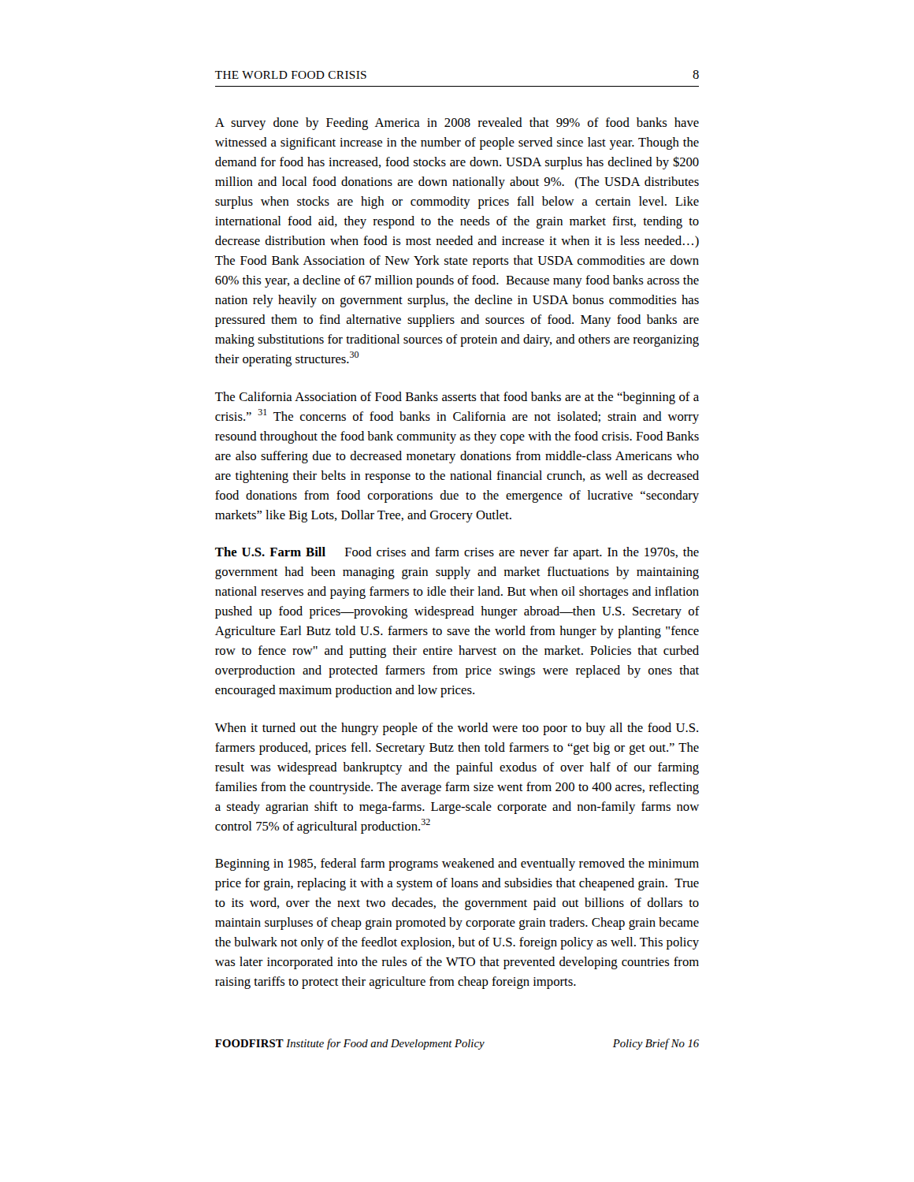THE WORLD FOOD CRISIS 8
A survey done by Feeding America in 2008 revealed that 99% of food banks have witnessed a significant increase in the number of people served since last year. Though the demand for food has increased, food stocks are down. USDA surplus has declined by $200 million and local food donations are down nationally about 9%. (The USDA distributes surplus when stocks are high or commodity prices fall below a certain level. Like international food aid, they respond to the needs of the grain market first, tending to decrease distribution when food is most needed and increase it when it is less needed…) The Food Bank Association of New York state reports that USDA commodities are down 60% this year, a decline of 67 million pounds of food. Because many food banks across the nation rely heavily on government surplus, the decline in USDA bonus commodities has pressured them to find alternative suppliers and sources of food. Many food banks are making substitutions for traditional sources of protein and dairy, and others are reorganizing their operating structures.30
The California Association of Food Banks asserts that food banks are at the “beginning of a crisis.” 31 The concerns of food banks in California are not isolated; strain and worry resound throughout the food bank community as they cope with the food crisis. Food Banks are also suffering due to decreased monetary donations from middle-class Americans who are tightening their belts in response to the national financial crunch, as well as decreased food donations from food corporations due to the emergence of lucrative “secondary markets” like Big Lots, Dollar Tree, and Grocery Outlet.
The U.S. Farm Bill Food crises and farm crises are never far apart. In the 1970s, the government had been managing grain supply and market fluctuations by maintaining national reserves and paying farmers to idle their land. But when oil shortages and inflation pushed up food prices—provoking widespread hunger abroad—then U.S. Secretary of Agriculture Earl Butz told U.S. farmers to save the world from hunger by planting "fence row to fence row" and putting their entire harvest on the market. Policies that curbed overproduction and protected farmers from price swings were replaced by ones that encouraged maximum production and low prices.
When it turned out the hungry people of the world were too poor to buy all the food U.S. farmers produced, prices fell. Secretary Butz then told farmers to “get big or get out.” The result was widespread bankruptcy and the painful exodus of over half of our farming families from the countryside. The average farm size went from 200 to 400 acres, reflecting a steady agrarian shift to mega-farms. Large-scale corporate and non-family farms now control 75% of agricultural production.32
Beginning in 1985, federal farm programs weakened and eventually removed the minimum price for grain, replacing it with a system of loans and subsidies that cheapened grain. True to its word, over the next two decades, the government paid out billions of dollars to maintain surpluses of cheap grain promoted by corporate grain traders. Cheap grain became the bulwark not only of the feedlot explosion, but of U.S. foreign policy as well. This policy was later incorporated into the rules of the WTO that prevented developing countries from raising tariffs to protect their agriculture from cheap foreign imports.
FOODFIRST Institute for Food and Development Policy Policy Brief No 16